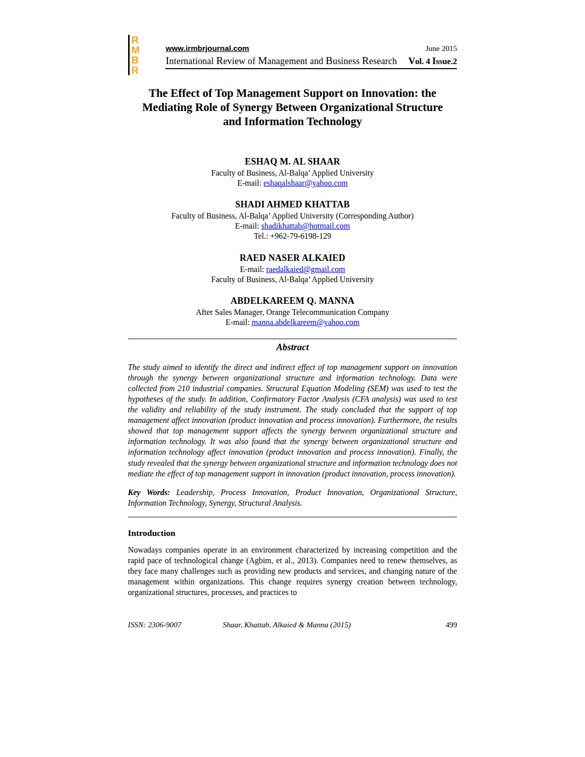R M B R
www.irmbrjournal.com
June 2015
International Review of Management and Business Research
Vol. 4 Issue.2
The Effect of Top Management Support on Innovation: the Mediating Role of Synergy Between Organizational Structure and Information Technology
ESHAQ M. AL SHAAR
Faculty of Business, Al-Balqa’ Applied University
E-mail: eshaqalshaar@yahoo.com
SHADI AHMED KHATTAB
Faculty of Business, Al-Balqa’ Applied University (Corresponding Author)
E-mail: shadikhattab@hotmail.com
Tel.: +962-79-6198-129
RAED NASER ALKAIED
E-mail: raedalkaied@gmail.com
Faculty of Business, Al-Balqa’ Applied University
ABDELKAREEM Q. MANNA
After Sales Manager, Orange Telecommunication Company
E-mail: manna.abdelkareem@yahoo.com
Abstract
The study aimed to identify the direct and indirect effect of top management support on innovation through the synergy between organizational structure and information technology. Data were collected from 210 industrial companies. Structural Equation Modeling (SEM) was used to test the hypotheses of the study. In addition, Confirmatory Factor Analysis (CFA analysis) was used to test the validity and reliability of the study instrument. The study concluded that the support of top management affect innovation (product innovation and process innovation). Furthermore, the results showed that top management support affects the synergy between organizational structure and information technology. It was also found that the synergy between organizational structure and information technology affect innovation (product innovation and process innovation). Finally, the study revealed that the synergy between organizational structure and information technology does not mediate the effect of top management support in innovation (product innovation, process innovation).
Key Words: Leadership, Process Innovation, Product Innovation, Organizational Structure, Information Technology, Synergy, Structural Analysis.
Introduction
Nowadays companies operate in an environment characterized by increasing competition and the rapid pace of technological change (Agbim, et al., 2013). Companies need to renew themselves, as they face many challenges such as providing new products and services, and changing nature of the management within organizations. This change requires synergy creation between technology, organizational structures, processes, and practices to
ISSN: 2306-9007
Shaar, Khattab, Alkaied & Manna (2015)
499